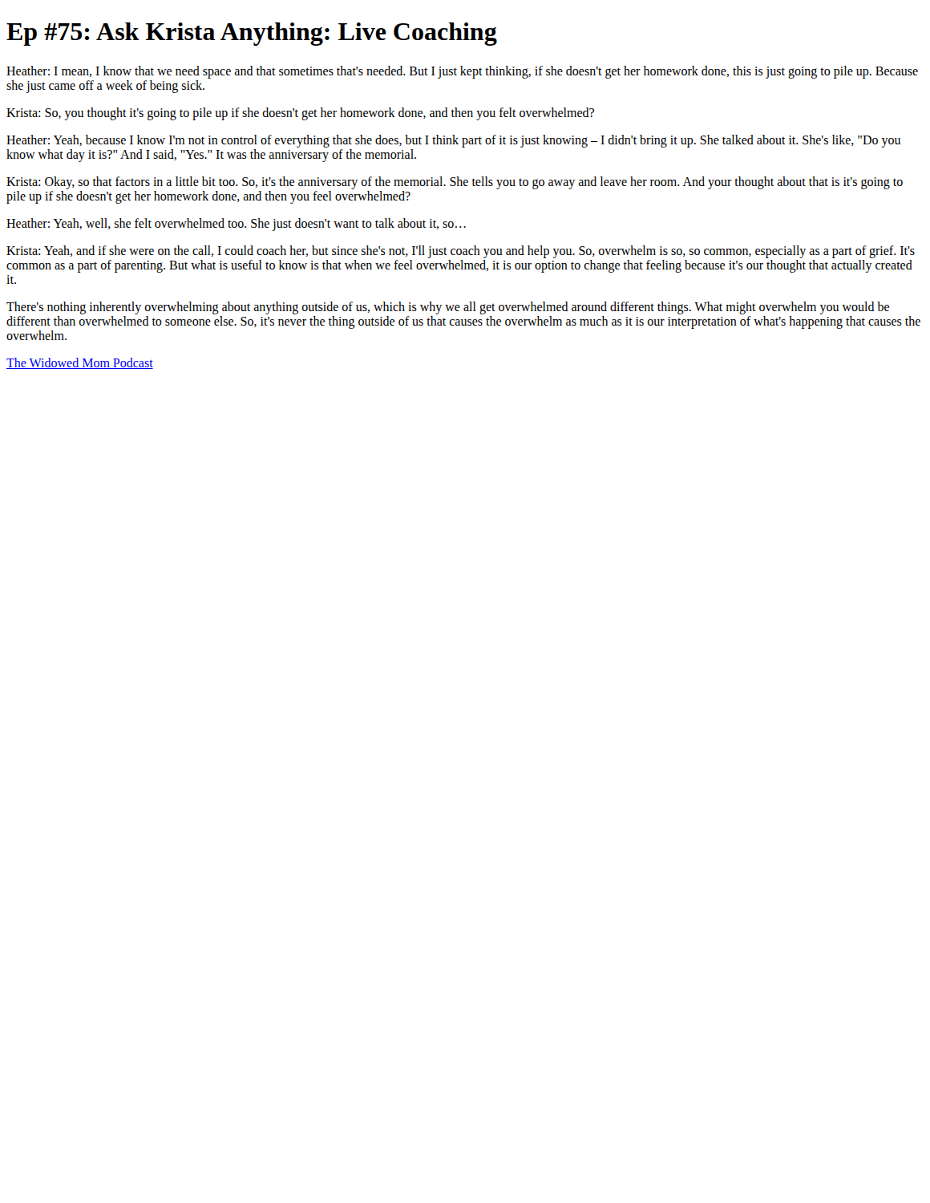Ep #75: Ask Krista Anything: Live Coaching
Heather: I mean, I know that we need space and that sometimes that's needed. But I just kept thinking, if she doesn't get her homework done, this is just going to pile up. Because she just came off a week of being sick.
Krista: So, you thought it's going to pile up if she doesn't get her homework done, and then you felt overwhelmed?
Heather: Yeah, because I know I'm not in control of everything that she does, but I think part of it is just knowing – I didn't bring it up. She talked about it. She's like, "Do you know what day it is?" And I said, "Yes." It was the anniversary of the memorial.
Krista: Okay, so that factors in a little bit too. So, it's the anniversary of the memorial. She tells you to go away and leave her room. And your thought about that is it's going to pile up if she doesn't get her homework done, and then you feel overwhelmed?
Heather: Yeah, well, she felt overwhelmed too. She just doesn't want to talk about it, so…
Krista: Yeah, and if she were on the call, I could coach her, but since she's not, I'll just coach you and help you. So, overwhelm is so, so common, especially as a part of grief. It's common as a part of parenting. But what is useful to know is that when we feel overwhelmed, it is our option to change that feeling because it's our thought that actually created it.
There's nothing inherently overwhelming about anything outside of us, which is why we all get overwhelmed around different things. What might overwhelm you would be different than overwhelmed to someone else. So, it's never the thing outside of us that causes the overwhelm as much as it is our interpretation of what's happening that causes the overwhelm.
The Widowed Mom Podcast